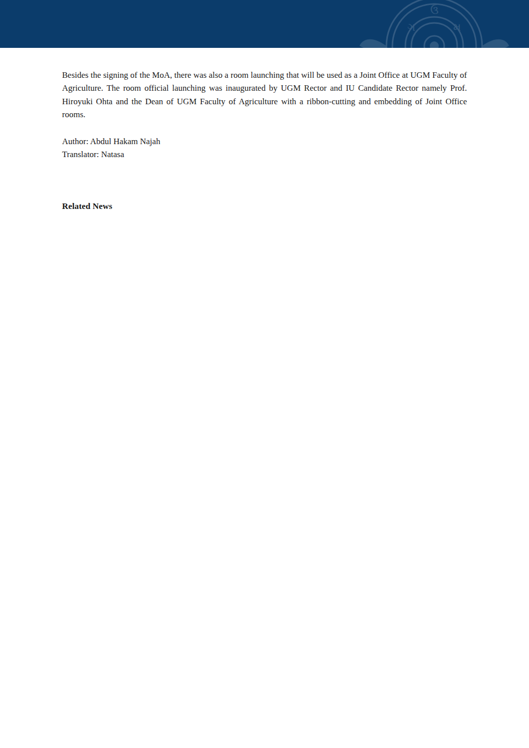ઉ ગ મ જ
Besides the signing of the MoA, there was also a room launching that will be used as a Joint Office at UGM Faculty of Agriculture. The room official launching was inaugurated by UGM Rector and IU Candidate Rector namely Prof. Hiroyuki Ohta and the Dean of UGM Faculty of Agriculture with a ribbon-cutting and embedding of Joint Office rooms.
Author: Abdul Hakam Najah Translator: Natasa
Related News